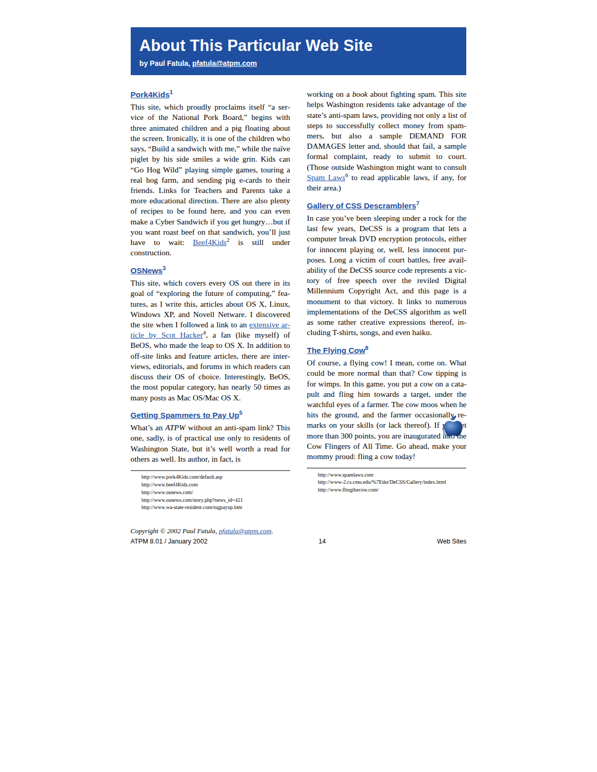About This Particular Web Site
by Paul Fatula, pfatula@atpm.com
Pork4Kids1
This site, which proudly proclaims itself “a service of the National Pork Board,” begins with three animated children and a pig floating about the screen. Ironically, it is one of the children who says, “Build a sandwich with me,” while the naïve piglet by his side smiles a wide grin. Kids can “Go Hog Wild” playing simple games, touring a real hog farm, and sending pig e-cards to their friends. Links for Teachers and Parents take a more educational direction. There are also plenty of recipes to be found here, and you can even make a Cyber Sandwich if you get hungry…but if you want roast beef on that sandwich, you’ll just have to wait: Beef4Kids2 is still under construction.
OSNews3
This site, which covers every OS out there in its goal of “exploring the future of computing,” features, as I write this, articles about OS X, Linux, Windows XP, and Novell Netware. I discovered the site when I followed a link to an extensive article by Scot Hacker4, a fan (like myself) of BeOS, who made the leap to OS X. In addition to off-site links and feature articles, there are interviews, editorials, and forums in which readers can discuss their OS of choice. Interestingly, BeOS, the most popular category, has nearly 50 times as many posts as Mac OS/Mac OS X.
Getting Spammers to Pay Up5
What’s an ATPW without an anti-spam link? This one, sadly, is of practical use only to residents of Washington State, but it’s well worth a read for others as well. Its author, in fact, is
http://www.pork4Kids.com/default.asp
http://www.beef4Kids.com
http://www.osnews.com/
http://www.osnews.com/story.php?news_id=421
http://www.wa-state-resident.com/tugpayup.htm
Copyright © 2002 Paul Fatula, pfatula@atpm.com.
working on a book about fighting spam. This site helps Washington residents take advantage of the state’s anti-spam laws, providing not only a list of steps to successfully collect money from spammers, but also a sample DEMAND FOR DAMAGES letter and, should that fail, a sample formal complaint, ready to submit to court. (Those outside Washington might want to consult Spam Laws6 to read applicable laws, if any, for their area.)
Gallery of CSS Descramblers7
In case you’ve been sleeping under a rock for the last few years, DeCSS is a program that lets a computer break DVD encryption protocols, either for innocent playing or, well, less innocent purposes. Long a victim of court battles, free availability of the DeCSS source code represents a victory of free speech over the reviled Digital Millennium Copyright Act, and this page is a monument to that victory. It links to numerous implementations of the DeCSS algorithm as well as some rather creative expressions thereof, including T-shirts, songs, and even haiku.
The Flying Cow8
Of course, a flying cow! I mean, come on. What could be more normal than that? Cow tipping is for wimps. In this game, you put a cow on a catapult and fling him towards a target, under the watchful eyes of a farmer. The cow moos when he hits the ground, and the farmer occasionally remarks on your skills (or lack thereof). If you get more than 300 points, you are inaugurated into the Cow Flingers of All Time. Go ahead, make your mommy proud: fling a cow today!
http://www.spamlaws.com
http://www-2.cs.cmu.edu/%7Edst/DeCSS/Gallery/index.html
http://www.flingthecow.com/
ATPM 8.01 / January 2002
14
Web Sites